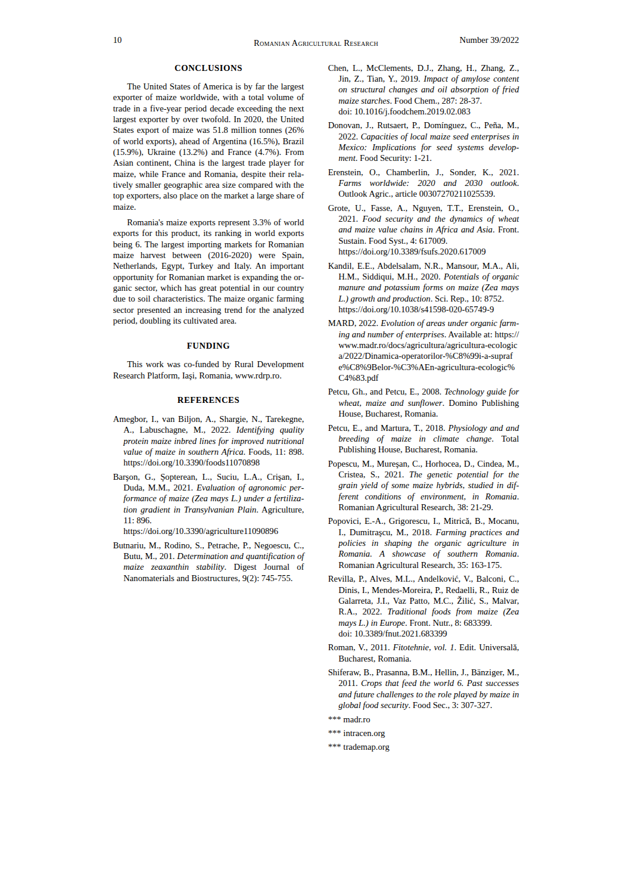10
Number 39/2022
Romanian Agricultural Research
Conclusions
The United States of America is by far the largest exporter of maize worldwide, with a total volume of trade in a five-year period decade exceeding the next largest exporter by over twofold. In 2020, the United States export of maize was 51.8 million tonnes (26% of world exports), ahead of Argentina (16.5%), Brazil (15.9%), Ukraine (13.2%) and France (4.7%). From Asian continent, China is the largest trade player for maize, while France and Romania, despite their relatively smaller geographic area size compared with the top exporters, also place on the market a large share of maize.
Romania's maize exports represent 3.3% of world exports for this product, its ranking in world exports being 6. The largest importing markets for Romanian maize harvest between (2016-2020) were Spain, Netherlands, Egypt, Turkey and Italy. An important opportunity for Romanian market is expanding the organic sector, which has great potential in our country due to soil characteristics. The maize organic farming sector presented an increasing trend for the analyzed period, doubling its cultivated area.
Funding
This work was co-funded by Rural Development Research Platform, Iaşi, Romania, www.rdrp.ro.
References
Amegbor, I., van Biljon, A., Shargie, N., Tarekegne, A., Labuschagne, M., 2022. Identifying quality protein maize inbred lines for improved nutritional value of maize in southern Africa. Foods, 11: 898. https://doi.org/10.3390/foods11070898
Barşon, G., Şopterean, L., Suciu, L.A., Crişan, I., Duda, M.M., 2021. Evaluation of agronomic performance of maize (Zea mays L.) under a fertilization gradient in Transylvanian Plain. Agriculture, 11: 896.
https://doi.org/10.3390/agriculture11090896
Butnariu, M., Rodino, S., Petrache, P., Negoescu, C., Butu, M., 201. Determination and quantification of maize zeaxanthin stability. Digest Journal of Nanomaterials and Biostructures, 9(2): 745-755.
Chen, L., McClements, D.J., Zhang, H., Zhang, Z., Jin, Z., Tian, Y., 2019. Impact of amylose content on structural changes and oil absorption of fried maize starches. Food Chem., 287: 28-37.
doi: 10.1016/j.foodchem.2019.02.083
Donovan, J., Rutsaert, P., Domínguez, C., Peña, M., 2022. Capacities of local maize seed enterprises in Mexico: Implications for seed systems development. Food Security: 1-21.
Erenstein, O., Chamberlin, J., Sonder, K., 2021. Farms worldwide: 2020 and 2030 outlook. Outlook Agric., article 00307270211025539.
Grote, U., Fasse, A., Nguyen, T.T., Erenstein, O., 2021. Food security and the dynamics of wheat and maize value chains in Africa and Asia. Front. Sustain. Food Syst., 4: 617009.
https://doi.org/10.3389/fsufs.2020.617009
Kandil, E.E., Abdelsalam, N.R., Mansour, M.A., Ali, H.M., Siddiqui, M.H., 2020. Potentials of organic manure and potassium forms on maize (Zea mays L.) growth and production. Sci. Rep., 10: 8752.
https://doi.org/10.1038/s41598-020-65749-9
MARD, 2022. Evolution of areas under organic farming and number of enterprises. Available at: https://www.madr.ro/docs/agricultura/agricultura-ecologica/2022/Dinamica-operatorilor-%C8%99i-a-suprafe%C8%9Belor-%C3%AEn-agricultura-ecologic%C4%83.pdf
Petcu, Gh., and Petcu, E., 2008. Technology guide for wheat, maize and sunflower. Domino Publishing House, Bucharest, Romania.
Petcu, E., and Martura, T., 2018. Physiology and and breeding of maize in climate change. Total Publishing House, Bucharest, Romania.
Popescu, M., Mureşan, C., Horhocea, D., Cindea, M., Cristea, S., 2021. The genetic potential for the grain yield of some maize hybrids, studied in different conditions of environment, in Romania. Romanian Agricultural Research, 38: 21-29.
Popovici, E.-A., Grigorescu, I., Mitrică, B., Mocanu, I., Dumitraşcu, M., 2018. Farming practices and policies in shaping the organic agriculture in Romania. A showcase of southern Romania. Romanian Agricultural Research, 35: 163-175.
Revilla, P., Alves, M.L., Andelković, V., Balconi, C., Dinis, I., Mendes-Moreira, P., Redaelli, R., Ruiz de Galarreta, J.I., Vaz Patto, M.C., Žilić, S., Malvar, R.A., 2022. Traditional foods from maize (Zea mays L.) in Europe. Front. Nutr., 8: 683399.
doi: 10.3389/fnut.2021.683399
Roman, V., 2011. Fitotehnie, vol. 1. Edit. Universală, Bucharest, Romania.
Shiferaw, B., Prasanna, B.M., Hellin, J., Bänziger, M., 2011. Crops that feed the world 6. Past successes and future challenges to the role played by maize in global food security. Food Sec., 3: 307-327.
*** madr.ro
*** intracen.org
*** trademap.org